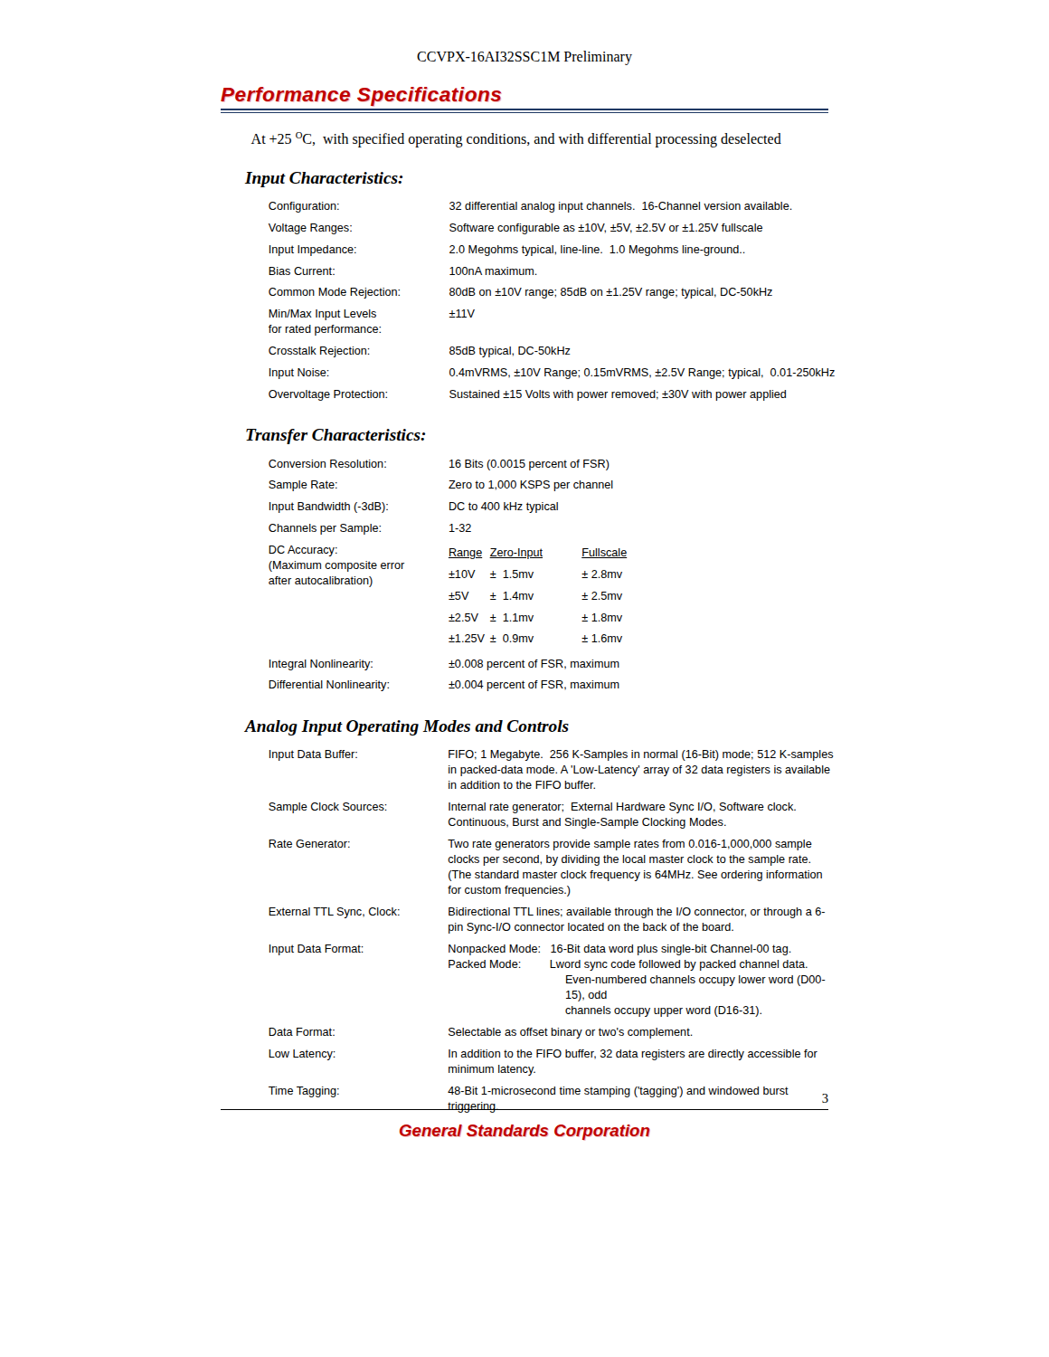CCVPX-16AI32SSC1M Preliminary
Performance Specifications
At +25 OC, with specified operating conditions, and with differential processing deselected
Input Characteristics:
| Configuration: | 32 differential analog input channels. 16-Channel version available. |
| Voltage Ranges: | Software configurable as ±10V, ±5V, ±2.5V or ±1.25V fullscale |
| Input Impedance: | 2.0 Megohms typical, line-line. 1.0 Megohms line-ground.. |
| Bias Current: | 100nA maximum. |
| Common Mode Rejection: | 80dB on ±10V range; 85dB on ±1.25V range; typical, DC-50kHz |
| Min/Max Input Levels for rated performance: | ±11V |
| Crosstalk Rejection: | 85dB typical, DC-50kHz |
| Input Noise: | 0.4mVRMS, ±10V Range; 0.15mVRMS, ±2.5V Range; typical, 0.01-250kHz |
| Overvoltage Protection: | Sustained ±15 Volts with power removed; ±30V with power applied |
Transfer Characteristics:
| Conversion Resolution: | 16 Bits (0.0015 percent of FSR) |
| Sample Rate: | Zero to 1,000 KSPS per channel |
| Input Bandwidth (-3dB): | DC to 400 kHz typical |
| Channels per Sample: | 1-32 |
| DC Accuracy: (Maximum composite error after autocalibration) | / Range / Zero-Input / Fullscale / / ±10V / ± 1.5mv / ± 2.8mv / / ±5V / ± 1.4mv / ± 2.5mv / / ±2.5V / ± 1.1mv / ± 1.8mv / / ±1.25V / ± 0.9mv / ± 1.6mv / |
| Integral Nonlinearity: | ±0.008 percent of FSR, maximum |
| Differential Nonlinearity: | ±0.004 percent of FSR, maximum |
Analog Input Operating Modes and Controls
| Input Data Buffer: | FIFO; 1 Megabyte. 256 K-Samples in normal (16-Bit) mode; 512 K-samples in packed-data mode. A 'Low-Latency' array of 32 data registers is available in addition to the FIFO buffer. |
| Sample Clock Sources: | Internal rate generator; External Hardware Sync I/O, Software clock. Continuous, Burst and Single-Sample Clocking Modes. |
| Rate Generator: | Two rate generators provide sample rates from 0.016-1,000,000 sample clocks per second, by dividing the local master clock to the sample rate. (The standard master clock frequency is 64MHz. See ordering information for custom frequencies.) |
| External TTL Sync, Clock: | Bidirectional TTL lines; available through the I/O connector, or through a 6-pin Sync-I/O connector located on the back of the board. |
| Input Data Format: | Nonpacked Mode: 16-Bit data word plus single-bit Channel-00 tag. Packed Mode: Lword sync code followed by packed channel data. Even-numbered channels occupy lower word (D00-15), odd channels occupy upper word (D16-31). |
| Data Format: | Selectable as offset binary or two's complement. |
| Low Latency: | In addition to the FIFO buffer, 32 data registers are directly accessible for minimum latency. |
| Time Tagging: | 48-Bit 1-microsecond time stamping ('tagging') and windowed burst triggering. |
3
General Standards Corporation